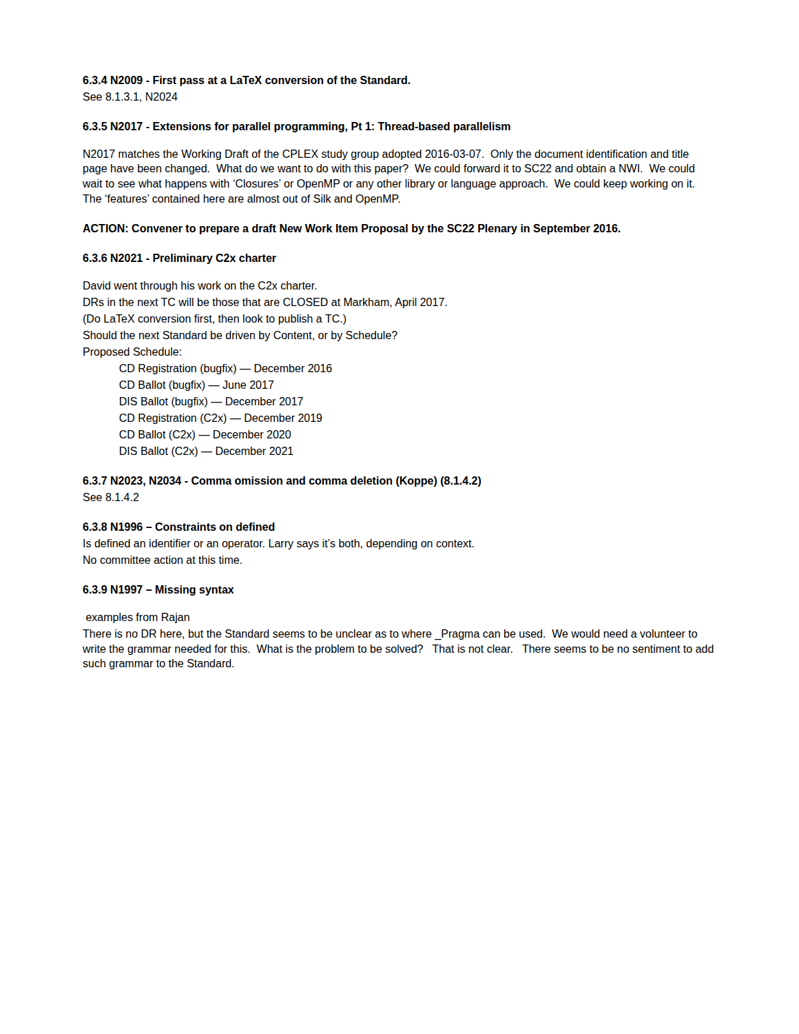6.3.4 N2009 - First pass at a LaTeX conversion of the Standard.
See 8.1.3.1, N2024
6.3.5 N2017 - Extensions for parallel programming, Pt 1: Thread-based parallelism
N2017 matches the Working Draft of the CPLEX study group adopted 2016-03-07. Only the document identification and title page have been changed. What do we want to do with this paper? We could forward it to SC22 and obtain a NWI. We could wait to see what happens with ‘Closures’ or OpenMP or any other library or language approach. We could keep working on it. The ‘features’ contained here are almost out of Silk and OpenMP.
ACTION: Convener to prepare a draft New Work Item Proposal by the SC22 Plenary in September 2016.
6.3.6 N2021 - Preliminary C2x charter
David went through his work on the C2x charter.
DRs in the next TC will be those that are CLOSED at Markham, April 2017.
(Do LaTeX conversion first, then look to publish a TC.)
Should the next Standard be driven by Content, or by Schedule?
Proposed Schedule:
CD Registration (bugfix) — December 2016
CD Ballot (bugfix) — June 2017
DIS Ballot (bugfix) — December 2017
CD Registration (C2x) — December 2019
CD Ballot (C2x) — December 2020
DIS Ballot (C2x) — December 2021
6.3.7 N2023, N2034 - Comma omission and comma deletion (Koppe) (8.1.4.2)
See 8.1.4.2
6.3.8 N1996 – Constraints on defined
Is defined an identifier or an operator. Larry says it’s both, depending on context.
No committee action at this time.
6.3.9 N1997 – Missing syntax
examples from Rajan
There is no DR here, but the Standard seems to be unclear as to where _Pragma can be used. We would need a volunteer to write the grammar needed for this. What is the problem to be solved? That is not clear. There seems to be no sentiment to add such grammar to the Standard.